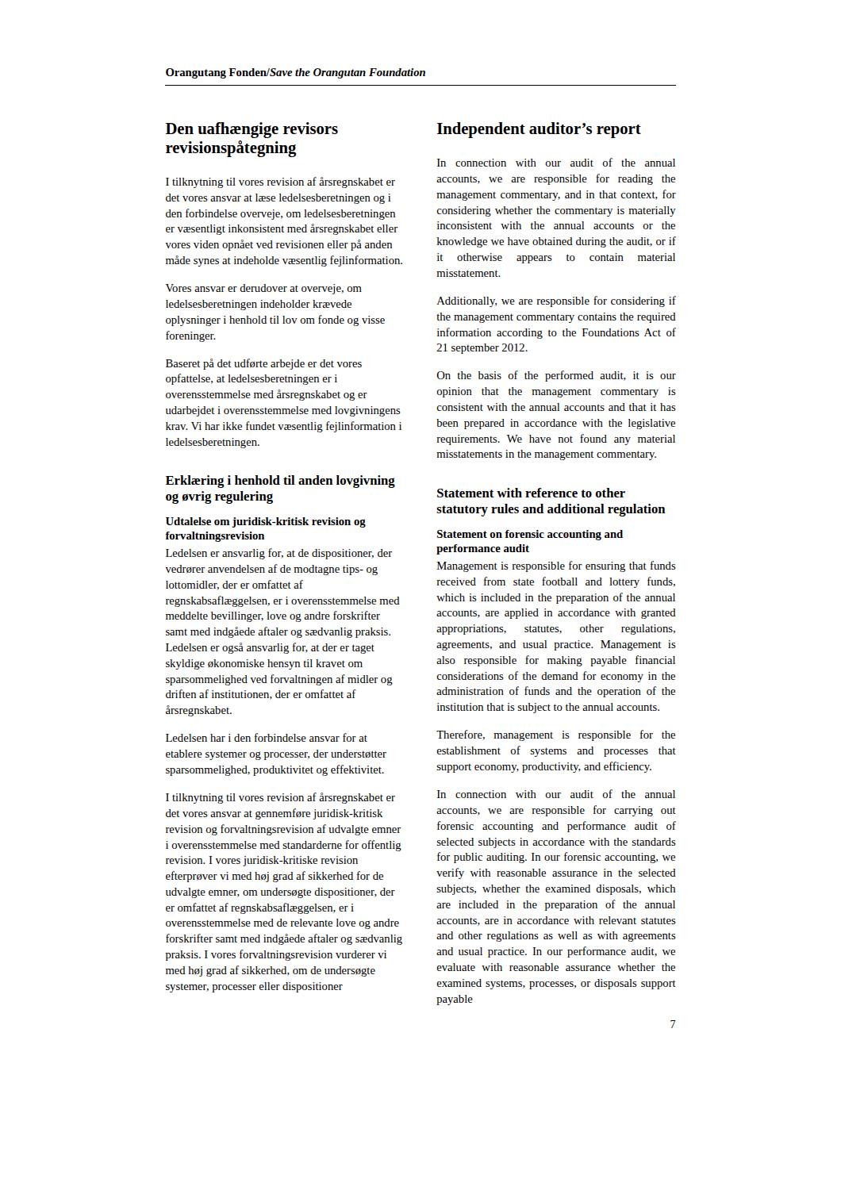Orangutang Fonden/Save the Orangutan Foundation
Den uafhængige revisors revisions­påtegning
I tilknytning til vores revision af årsregnskabet er det vores ansvar at læse ledelsesberetningen og i den forbindelse overveje, om ledelsesberetningen er væsentligt inkonsistent med årsregnskabet eller vores viden opnået ved revisionen eller på anden måde synes at indeholde væsentlig fejlinformation.
Vores ansvar er derudover at overveje, om ledelsesberetningen indeholder krævede oplysninger i henhold til lov om fonde og visse foreninger.
Baseret på det udførte arbejde er det vores opfattelse, at ledelsesberetningen er i overensstemmelse med årsregnskabet og er udarbejdet i overensstemmelse med lovgivningens krav. Vi har ikke fundet væsentlig fejlinformation i ledelsesberetningen.
Erklæring i henhold til anden lovgivning og øvrig regulering
Udtalelse om juridisk-kritisk revision og forvaltnings­revision
Ledelsen er ansvarlig for, at de dispositioner, der vedrører anvendelsen af de modtagne tips- og lottomidler, der er omfattet af regnskabsaflæggelsen, er i overensstemmelse med meddelte bevillinger, love og andre forskrifter samt med indgåede aftaler og sædvanlig praksis. Ledelsen er også ansvarlig for, at der er taget skyldige økonomiske hensyn til kravet om sparsommelighed ved forvaltningen af midler og driften af institutionen, der er omfattet af årsregnskabet.
Ledelsen har i den forbindelse ansvar for at etablere systemer og processer, der understøtter sparsommelighed, produktivitet og effektivitet.
I tilknytning til vores revision af årsregnskabet er det vores ansvar at gennemføre juridisk-kritisk revision og forvaltningsrevision af udvalgte emner i overensstemmelse med standarderne for offentlig revision. I vores juridisk-kritiske revision efterprøver vi med høj grad af sikkerhed for de udvalgte emner, om undersøgte dispositioner, der er omfattet af regnskabsaflæggelsen, er i overensstemmelse med de relevante love og andre forskrifter samt med indgåede aftaler og sædvanlig praksis. I vores forvaltningsrevision vurderer vi med høj grad af sikkerhed, om de undersøgte systemer, processer eller dispositioner
Independent auditor’s report
In connection with our audit of the annual accounts, we are responsible for reading the management commentary, and in that context, for considering whether the commentary is materially inconsistent with the annual accounts or the knowledge we have obtained during the audit, or if it otherwise appears to contain material misstatement.
Additionally, we are responsible for considering if the management commentary contains the required information according to the Foundations Act of 21 september 2012.
On the basis of the performed audit, it is our opinion that the management commentary is consistent with the annual accounts and that it has been prepared in accordance with the legislative requirements. We have not found any material misstatements in the management commentary.
Statement with reference to other statutory rules and additional regulation
Statement on forensic accounting and performance audit
Management is responsible for ensuring that funds received from state football and lottery funds, which is included in the preparation of the annual accounts, are applied in accordance with granted appropriations, statutes, other regulations, agreements, and usual practice. Management is also responsible for making payable financial considerations of the demand for economy in the administration of funds and the operation of the institution that is subject to the annual accounts.
Therefore, management is responsible for the establishment of systems and processes that support economy, productivity, and efficiency.
In connection with our audit of the annual accounts, we are responsible for carrying out forensic accounting and performance audit of selected subjects in accordance with the standards for public auditing. In our forensic accounting, we verify with reasonable assurance in the selected subjects, whether the examined disposals, which are included in the preparation of the annual accounts, are in accordance with relevant statutes and other regulations as well as with agreements and usual practice. In our performance audit, we evaluate with reasonable assurance whether the examined systems, processes, or disposals support payable
7